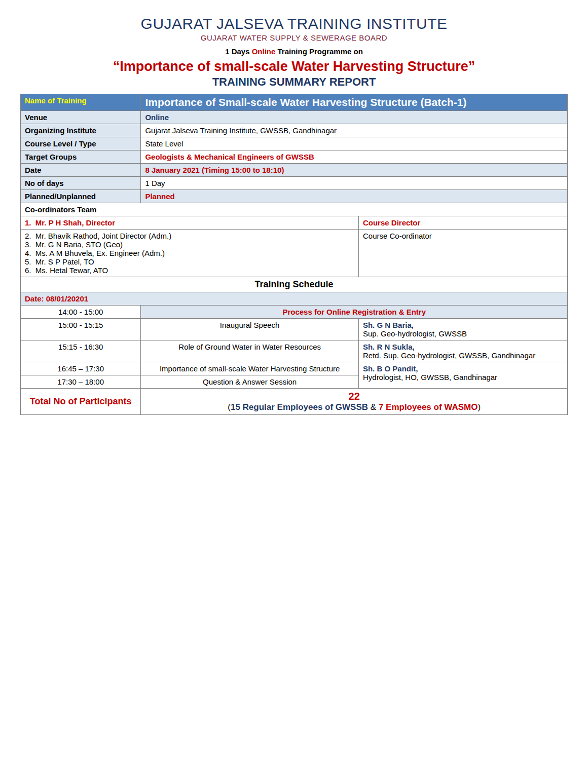GUJARAT JALSEVA TRAINING INSTITUTE
GUJARAT WATER SUPPLY & SEWERAGE BOARD
1 Days Online Training Programme on
“Importance of small-scale Water Harvesting Structure”
TRAINING SUMMARY REPORT
| Name of Training | Importance of Small-scale Water Harvesting Structure (Batch-1) |
| Venue | Online |
| Organizing Institute | Gujarat Jalseva Training Institute, GWSSB, Gandhinagar |
| Course Level / Type | State Level |
| Target Groups | Geologists & Mechanical Engineers of GWSSB |
| Date | 8 January 2021 (Timing 15:00 to 18:10) |
| No of days | 1 Day |
| Planned/Unplanned | Planned |
| Co-ordinators Team |
| 1. Mr. P H Shah, Director | Course Director |
| 2. Mr. Bhavik Rathod, Joint Director (Adm.) 3. Mr. G N Baria, STO (Geo) 4. Ms. A M Bhuvela, Ex. Engineer (Adm.) 5. Mr. S P Patel, TO 6. Ms. Hetal Tewar, ATO | Course Co-ordinator |
| Training Schedule |
| Date: 08/01/20201 |
| 14:00 - 15:00 | Process for Online Registration & Entry |
| 15:00 - 15:15 | Inaugural Speech | Sh. G N Baria, Sup. Geo-hydrologist, GWSSB |
| 15:15 - 16:30 | Role of Ground Water in Water Resources | Sh. R N Sukla, Retd. Sup. Geo-hydrologist, GWSSB, Gandhinagar |
| 16:45 – 17:30 | Importance of small-scale Water Harvesting Structure | Sh. B O Pandit, Hydrologist, HO, GWSSB, Gandhinagar |
| 17:30 – 18:00 | Question & Answer Session |
| Total No of Participants | 22 ( 15 Regular Employees of GWSSB & 7 Employees of WASMO ) |